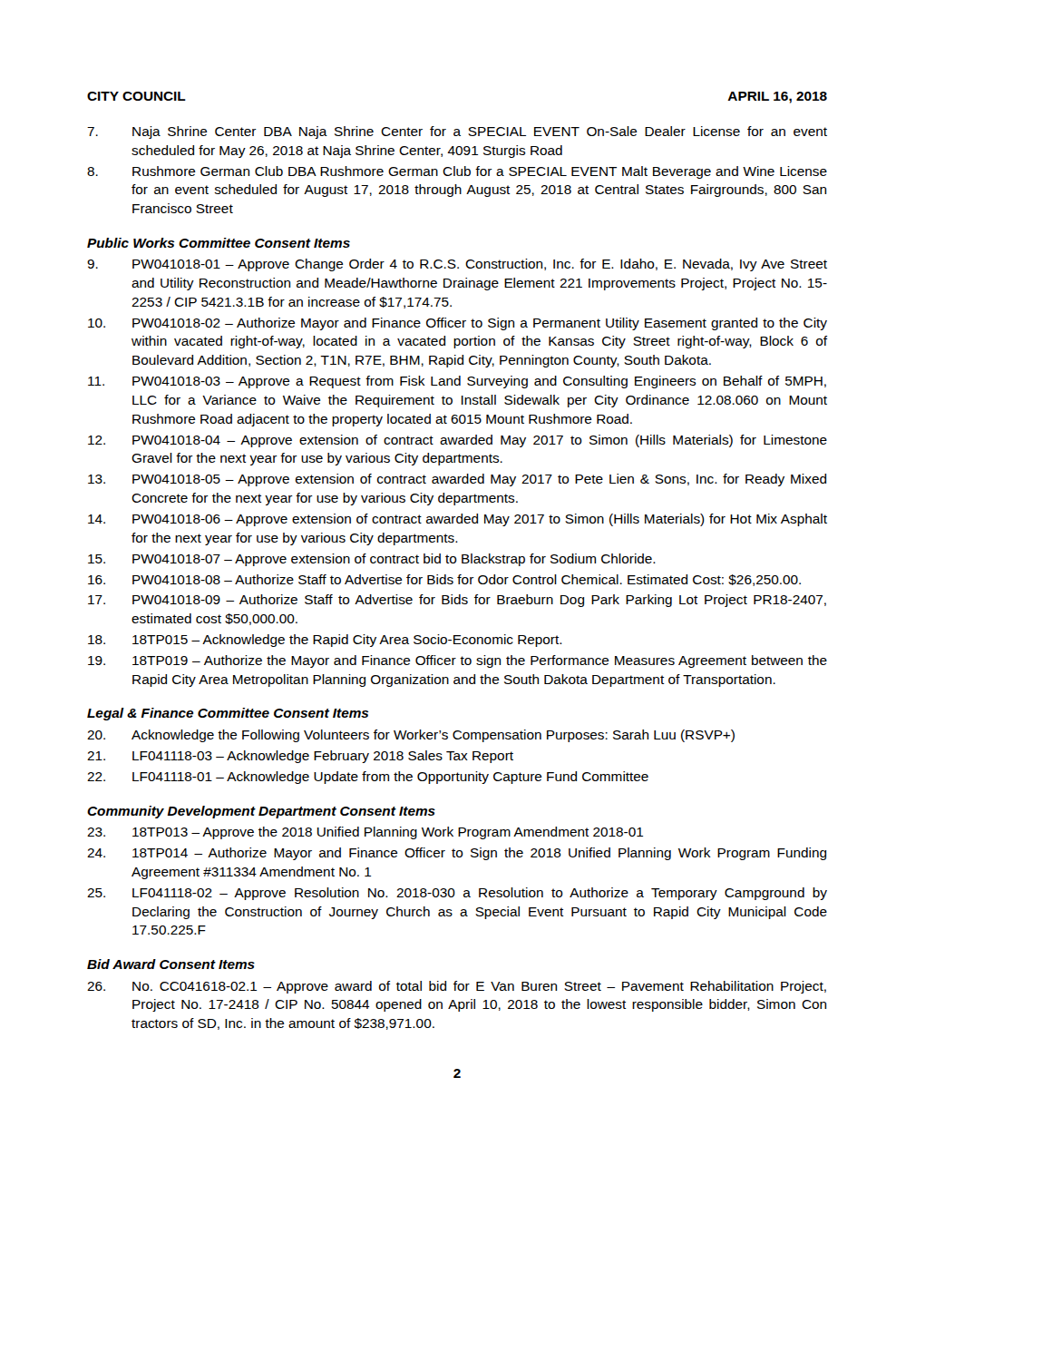City Council
April 16, 2018
7. Naja Shrine Center DBA Naja Shrine Center for a SPECIAL EVENT On-Sale Dealer License for an event scheduled for May 26, 2018 at Naja Shrine Center, 4091 Sturgis Road
8. Rushmore German Club DBA Rushmore German Club for a SPECIAL EVENT Malt Beverage and Wine License for an event scheduled for August 17, 2018 through August 25, 2018 at Central States Fairgrounds, 800 San Francisco Street
Public Works Committee Consent Items
9. PW041018-01 – Approve Change Order 4 to R.C.S. Construction, Inc. for E. Idaho, E. Nevada, Ivy Ave Street and Utility Reconstruction and Meade/Hawthorne Drainage Element 221 Improvements Project, Project No. 15-2253 / CIP 5421.3.1B for an increase of $17,174.75.
10. PW041018-02 – Authorize Mayor and Finance Officer to Sign a Permanent Utility Easement granted to the City within vacated right-of-way, located in a vacated portion of the Kansas City Street right-of-way, Block 6 of Boulevard Addition, Section 2, T1N, R7E, BHM, Rapid City, Pennington County, South Dakota.
11. PW041018-03 – Approve a Request from Fisk Land Surveying and Consulting Engineers on Behalf of 5MPH, LLC for a Variance to Waive the Requirement to Install Sidewalk per City Ordinance 12.08.060 on Mount Rushmore Road adjacent to the property located at 6015 Mount Rushmore Road.
12. PW041018-04 – Approve extension of contract awarded May 2017 to Simon (Hills Materials) for Limestone Gravel for the next year for use by various City departments.
13. PW041018-05 – Approve extension of contract awarded May 2017 to Pete Lien & Sons, Inc. for Ready Mixed Concrete for the next year for use by various City departments.
14. PW041018-06 – Approve extension of contract awarded May 2017 to Simon (Hills Materials) for Hot Mix Asphalt for the next year for use by various City departments.
15. PW041018-07 – Approve extension of contract bid to Blackstrap for Sodium Chloride.
16. PW041018-08 – Authorize Staff to Advertise for Bids for Odor Control Chemical. Estimated Cost: $26,250.00.
17. PW041018-09 – Authorize Staff to Advertise for Bids for Braeburn Dog Park Parking Lot Project PR18-2407, estimated cost $50,000.00.
18. 18TP015 – Acknowledge the Rapid City Area Socio-Economic Report.
19. 18TP019 – Authorize the Mayor and Finance Officer to sign the Performance Measures Agreement between the Rapid City Area Metropolitan Planning Organization and the South Dakota Department of Transportation.
Legal & Finance Committee Consent Items
20. Acknowledge the Following Volunteers for Worker’s Compensation Purposes: Sarah Luu (RSVP+)
21. LF041118-03 – Acknowledge February 2018 Sales Tax Report
22. LF041118-01 – Acknowledge Update from the Opportunity Capture Fund Committee
Community Development Department Consent Items
23. 18TP013 – Approve the 2018 Unified Planning Work Program Amendment 2018-01
24. 18TP014 – Authorize Mayor and Finance Officer to Sign the 2018 Unified Planning Work Program Funding Agreement #311334 Amendment No. 1
25. LF041118-02 – Approve Resolution No. 2018-030 a Resolution to Authorize a Temporary Campground by Declaring the Construction of Journey Church as a Special Event Pursuant to Rapid City Municipal Code 17.50.225.F
Bid Award Consent Items
26. No. CC041618-02.1 – Approve award of total bid for E Van Buren Street – Pavement Rehabilitation Project, Project No. 17-2418 / CIP No. 50844 opened on April 10, 2018 to the lowest responsible bidder, Simon Con tractors of SD, Inc. in the amount of $238,971.00.
2